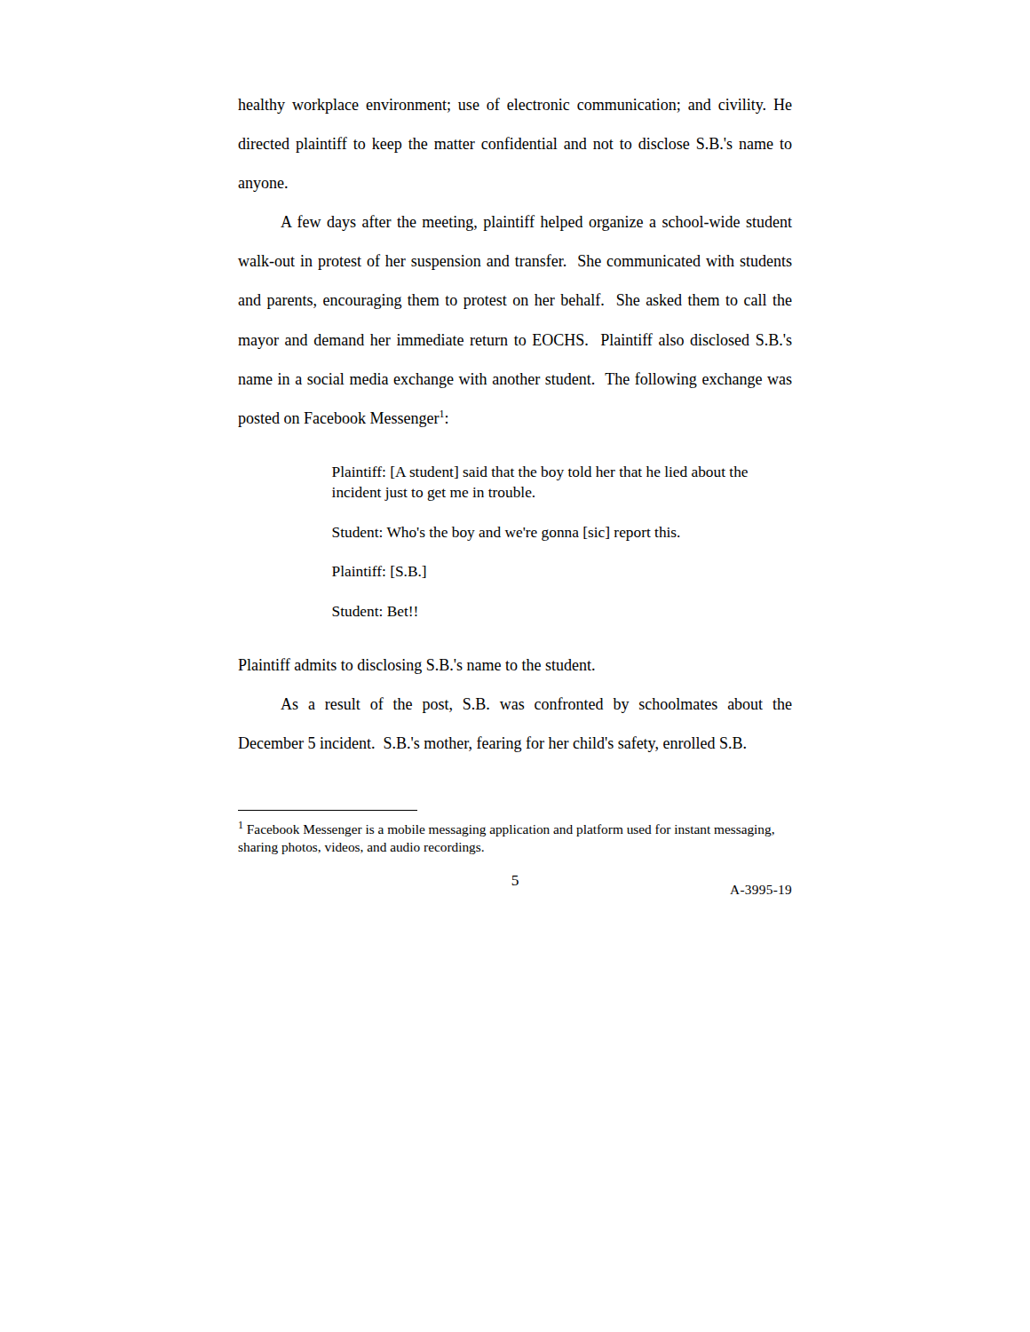healthy workplace environment; use of electronic communication; and civility. He directed plaintiff to keep the matter confidential and not to disclose S.B.'s name to anyone.
A few days after the meeting, plaintiff helped organize a school-wide student walk-out in protest of her suspension and transfer. She communicated with students and parents, encouraging them to protest on her behalf. She asked them to call the mayor and demand her immediate return to EOCHS. Plaintiff also disclosed S.B.'s name in a social media exchange with another student. The following exchange was posted on Facebook Messenger1:
Plaintiff: [A student] said that the boy told her that he lied about the incident just to get me in trouble.
Student: Who's the boy and we're gonna [sic] report this.
Plaintiff: [S.B.]
Student: Bet!!
Plaintiff admits to disclosing S.B.'s name to the student.
As a result of the post, S.B. was confronted by schoolmates about the December 5 incident. S.B.'s mother, fearing for her child's safety, enrolled S.B.
1 Facebook Messenger is a mobile messaging application and platform used for instant messaging, sharing photos, videos, and audio recordings.
5 A-3995-19